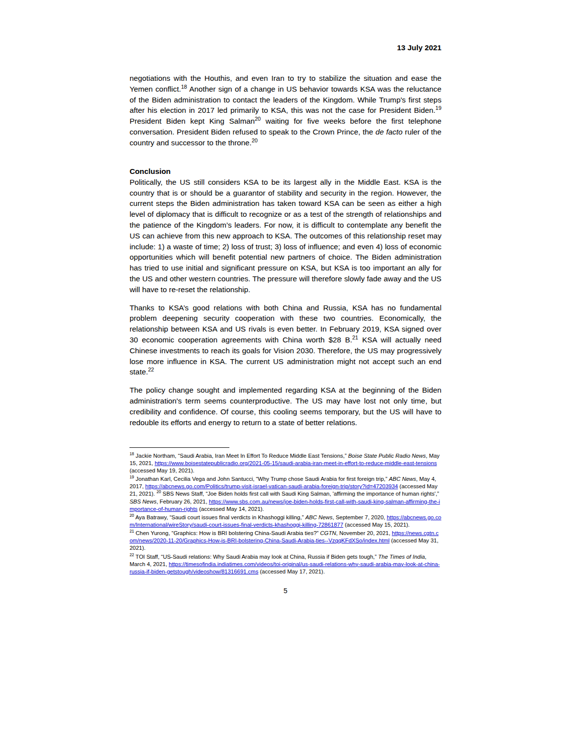13 July 2021
negotiations with the Houthis, and even Iran to try to stabilize the situation and ease the Yemen conflict.18 Another sign of a change in US behavior towards KSA was the reluctance of the Biden administration to contact the leaders of the Kingdom. While Trump's first steps after his election in 2017 led primarily to KSA, this was not the case for President Biden.19 President Biden kept King Salman20 waiting for five weeks before the first telephone conversation. President Biden refused to speak to the Crown Prince, the de facto ruler of the country and successor to the throne.20
Conclusion
Politically, the US still considers KSA to be its largest ally in the Middle East. KSA is the country that is or should be a guarantor of stability and security in the region. However, the current steps the Biden administration has taken toward KSA can be seen as either a high level of diplomacy that is difficult to recognize or as a test of the strength of relationships and the patience of the Kingdom’s leaders. For now, it is difficult to contemplate any benefit the US can achieve from this new approach to KSA. The outcomes of this relationship reset may include: 1) a waste of time; 2) loss of trust; 3) loss of influence; and even 4) loss of economic opportunities which will benefit potential new partners of choice. The Biden administration has tried to use initial and significant pressure on KSA, but KSA is too important an ally for the US and other western countries. The pressure will therefore slowly fade away and the US will have to re-reset the relationship.
Thanks to KSA’s good relations with both China and Russia, KSA has no fundamental problem deepening security cooperation with these two countries. Economically, the relationship between KSA and US rivals is even better. In February 2019, KSA signed over 30 economic cooperation agreements with China worth $28 B.21 KSA will actually need Chinese investments to reach its goals for Vision 2030. Therefore, the US may progressively lose more influence in KSA. The current US administration might not accept such an end state.22
The policy change sought and implemented regarding KSA at the beginning of the Biden administration's term seems counterproductive. The US may have lost not only time, but credibility and confidence. Of course, this cooling seems temporary, but the US will have to redouble its efforts and energy to return to a state of better relations.
18 Jackie Northam, “Saudi Arabia, Iran Meet In Effort To Reduce Middle East Tensions,” Boise State Public Radio News, May 15, 2021, https://www.boisestatepublicradio.org/2021-05-15/saudi-arabia-iran-meet-in-effort-to-reduce-middle-east-tensions (accessed May 19, 2021).
19 Jonathan Karl, Cecilia Vega and John Santucci, “Why Trump chose Saudi Arabia for first foreign trip,” ABC News, May 4, 2017, https://abcnews.go.com/Politics/trump-visit-israel-vatican-saudi-arabia-foreign-trip/story?id=47203934 (accessed May 21, 2021). 20 SBS News Staff, “Joe Biden holds first call with Saudi King Salman, 'affirming the importance of human rights',” SBS News, February 26, 2021, https://www.sbs.com.au/news/joe-biden-holds-first-call-with-saudi-king-salman-affirming-the-importance-of-human-rights (accessed May 14, 2021).
20 Aya Batrawy, “Saudi court issues final verdicts in Khashoggi killing,” ABC News, September 7, 2020, https://abcnews.go.com/International/wireStory/saudi-court-issues-final-verdicts-khashoggi-killing-72861877 (accessed May 15, 2021).
21 Chen Yurong, “Graphics: How is BRI bolstering China-Saudi Arabia ties?” CGTN, November 20, 2021, https://news.cgtn.com/news/2020-11-20/Graphics-How-is-BRI-bolstering-China-Saudi-Arabia-ties--VzqqKFdXSo/index.html (accessed May 31, 2021).
22 TOI Staff, “US-Saudi relations: Why Saudi Arabia may look at China, Russia if Biden gets tough,” The Times of India, March 4, 2021, https://timesofindia.indiatimes.com/videos/toi-original/us-saudi-relations-why-saudi-arabia-may-look-at-china-russia-if-biden-getstough/videoshow/81316691.cms (accessed May 17, 2021).
5